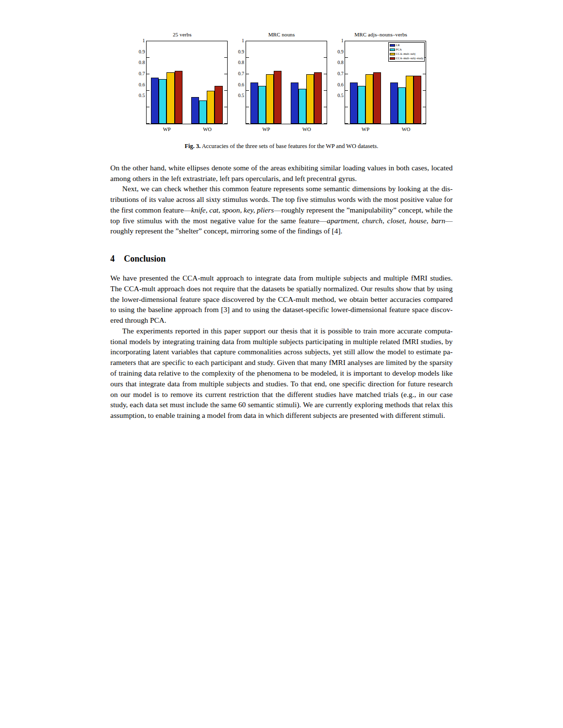25 verbs
1 0.9 0.8 0.7 0.6 0.5
WP
WO
MRC nouns
1 0.9 0.8 0.7 0.6 0.5
WP
WO
MRC adjs–nouns–verbs
1 0.9 0.8 0.7 0.6 0.5
LR
PCA
CCA–mult–subj
CCA–mult–subj–study
WP
WO
Fig. 3. Accuracies of the three sets of base features for the WP and WO datasets.
On the other hand, white ellipses denote some of the areas exhibiting similar loading values in both cases, located among others in the left extrastriate, left pars opercularis, and left precentral gyrus.
Next, we can check whether this common feature represents some semantic dimensions by looking at the distributions of its value across all sixty stimulus words. The top five stimulus words with the most positive value for the first common feature—knife, cat, spoon, key, pliers—roughly represent the ”manipulability” concept, while the top five stimulus with the most negative value for the same feature—apartment, church, closet, house, barn—roughly represent the ”shelter” concept, mirroring some of the findings of [4].
4 Conclusion
We have presented the CCA-mult approach to integrate data from multiple subjects and multiple fMRI studies. The CCA-mult approach does not require that the datasets be spatially normalized. Our results show that by using the lower-dimensional feature space discovered by the CCA-mult method, we obtain better accuracies compared to using the baseline approach from [3] and to using the dataset-specific lower-dimensional feature space discovered through PCA.
The experiments reported in this paper support our thesis that it is possible to train more accurate computational models by integrating training data from multiple subjects participating in multiple related fMRI studies, by incorporating latent variables that capture commonalities across subjects, yet still allow the model to estimate parameters that are specific to each participant and study. Given that many fMRI analyses are limited by the sparsity of training data relative to the complexity of the phenomena to be modeled, it is important to develop models like ours that integrate data from multiple subjects and studies. To that end, one specific direction for future research on our model is to remove its current restriction that the different studies have matched trials (e.g., in our case study, each data set must include the same 60 semantic stimuli). We are currently exploring methods that relax this assumption, to enable training a model from data in which different subjects are presented with different stimuli.